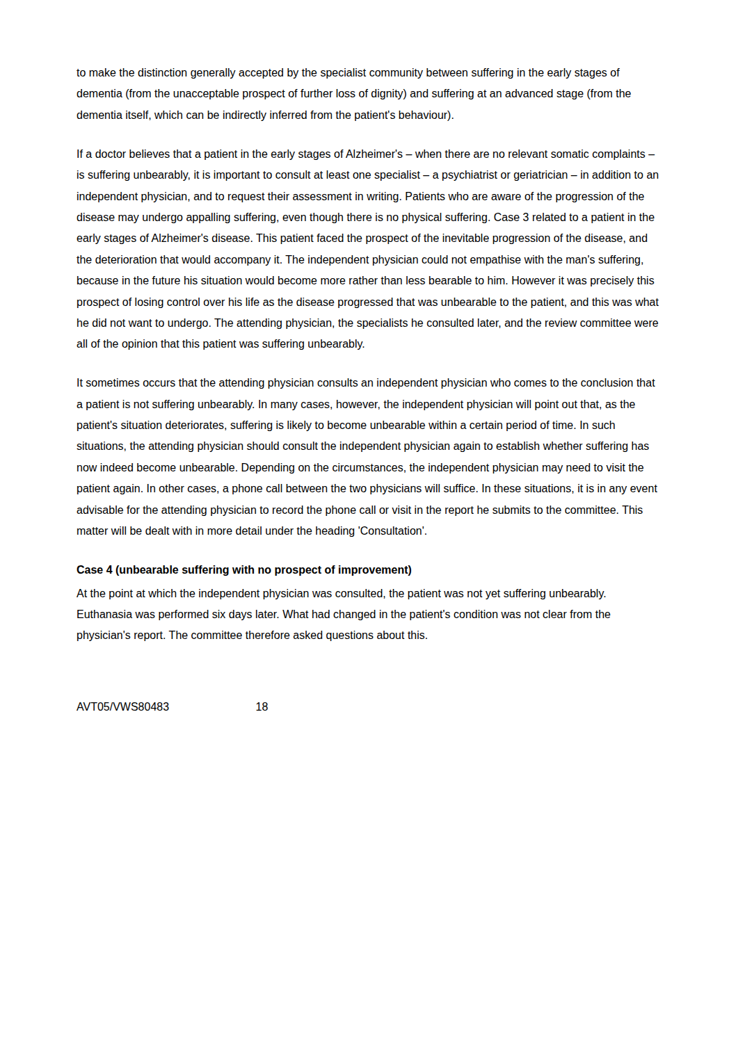to make the distinction generally accepted by the specialist community between suffering in the early stages of dementia (from the unacceptable prospect of further loss of dignity) and suffering at an advanced stage (from the dementia itself, which can be indirectly inferred from the patient's behaviour).
If a doctor believes that a patient in the early stages of Alzheimer's – when there are no relevant somatic complaints – is suffering unbearably, it is important to consult at least one specialist – a psychiatrist or geriatrician – in addition to an independent physician, and to request their assessment in writing. Patients who are aware of the progression of the disease may undergo appalling suffering, even though there is no physical suffering. Case 3 related to a patient in the early stages of Alzheimer's disease. This patient faced the prospect of the inevitable progression of the disease, and the deterioration that would accompany it. The independent physician could not empathise with the man's suffering, because in the future his situation would become more rather than less bearable to him. However it was precisely this prospect of losing control over his life as the disease progressed that was unbearable to the patient, and this was what he did not want to undergo. The attending physician, the specialists he consulted later, and the review committee were all of the opinion that this patient was suffering unbearably.
It sometimes occurs that the attending physician consults an independent physician who comes to the conclusion that a patient is not suffering unbearably. In many cases, however, the independent physician will point out that, as the patient's situation deteriorates, suffering is likely to become unbearable within a certain period of time. In such situations, the attending physician should consult the independent physician again to establish whether suffering has now indeed become unbearable. Depending on the circumstances, the independent physician may need to visit the patient again. In other cases, a phone call between the two physicians will suffice. In these situations, it is in any event advisable for the attending physician to record the phone call or visit in the report he submits to the committee. This matter will be dealt with in more detail under the heading 'Consultation'.
Case 4 (unbearable suffering with no prospect of improvement)
At the point at which the independent physician was consulted, the patient was not yet suffering unbearably. Euthanasia was performed six days later. What had changed in the patient's condition was not clear from the physician's report. The committee therefore asked questions about this.
AVT05/VWS80483 18